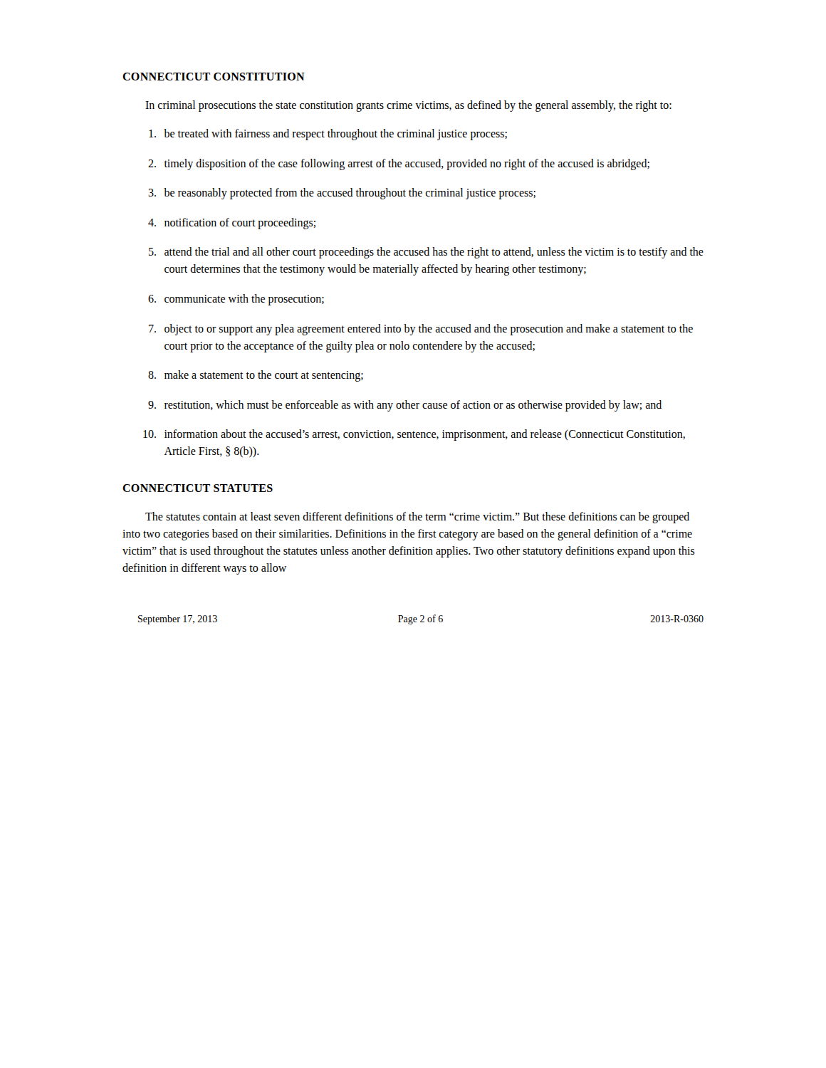CONNECTICUT CONSTITUTION
In criminal prosecutions the state constitution grants crime victims, as defined by the general assembly, the right to:
be treated with fairness and respect throughout the criminal justice process;
timely disposition of the case following arrest of the accused, provided no right of the accused is abridged;
be reasonably protected from the accused throughout the criminal justice process;
notification of court proceedings;
attend the trial and all other court proceedings the accused has the right to attend, unless the victim is to testify and the court determines that the testimony would be materially affected by hearing other testimony;
communicate with the prosecution;
object to or support any plea agreement entered into by the accused and the prosecution and make a statement to the court prior to the acceptance of the guilty plea or nolo contendere by the accused;
make a statement to the court at sentencing;
restitution, which must be enforceable as with any other cause of action or as otherwise provided by law; and
information about the accused’s arrest, conviction, sentence, imprisonment, and release (Connecticut Constitution, Article First, § 8(b)).
CONNECTICUT STATUTES
The statutes contain at least seven different definitions of the term “crime victim.” But these definitions can be grouped into two categories based on their similarities. Definitions in the first category are based on the general definition of a “crime victim” that is used throughout the statutes unless another definition applies. Two other statutory definitions expand upon this definition in different ways to allow
September 17, 2013 Page 2 of 6 2013-R-0360